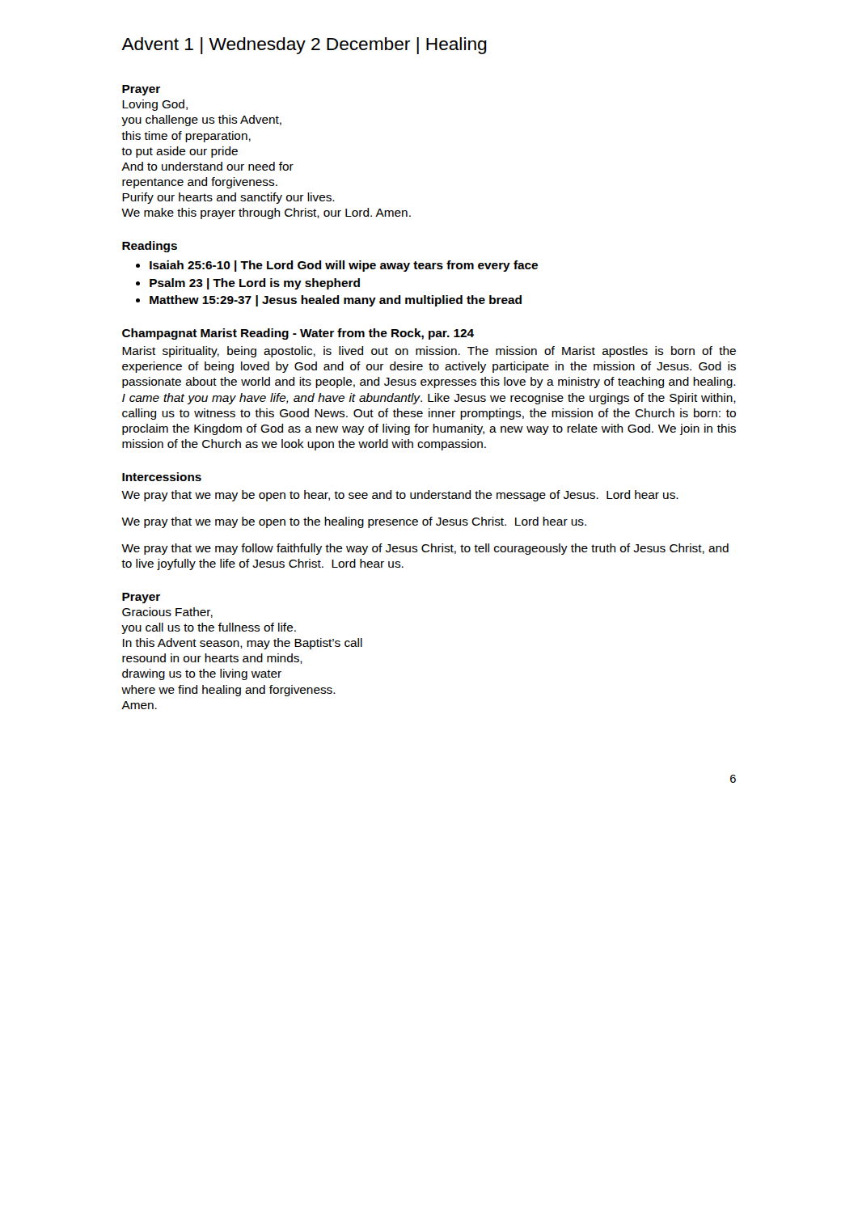Advent 1 | Wednesday 2 December | Healing
Prayer
Loving God,
you challenge us this Advent,
this time of preparation,
to put aside our pride
And to understand our need for
repentance and forgiveness.
Purify our hearts and sanctify our lives.
We make this prayer through Christ, our Lord. Amen.
Readings
Isaiah 25:6-10 | The Lord God will wipe away tears from every face
Psalm 23 | The Lord is my shepherd
Matthew 15:29-37 | Jesus healed many and multiplied the bread
Champagnat Marist Reading - Water from the Rock, par. 124
Marist spirituality, being apostolic, is lived out on mission. The mission of Marist apostles is born of the experience of being loved by God and of our desire to actively participate in the mission of Jesus. God is passionate about the world and its people, and Jesus expresses this love by a ministry of teaching and healing. I came that you may have life, and have it abundantly. Like Jesus we recognise the urgings of the Spirit within, calling us to witness to this Good News. Out of these inner promptings, the mission of the Church is born: to proclaim the Kingdom of God as a new way of living for humanity, a new way to relate with God. We join in this mission of the Church as we look upon the world with compassion.
Intercessions
We pray that we may be open to hear, to see and to understand the message of Jesus. Lord hear us.
We pray that we may be open to the healing presence of Jesus Christ. Lord hear us.
We pray that we may follow faithfully the way of Jesus Christ, to tell courageously the truth of Jesus Christ, and to live joyfully the life of Jesus Christ. Lord hear us.
Prayer
Gracious Father,
you call us to the fullness of life.
In this Advent season, may the Baptist’s call
resound in our hearts and minds,
drawing us to the living water
where we find healing and forgiveness.
Amen.
6